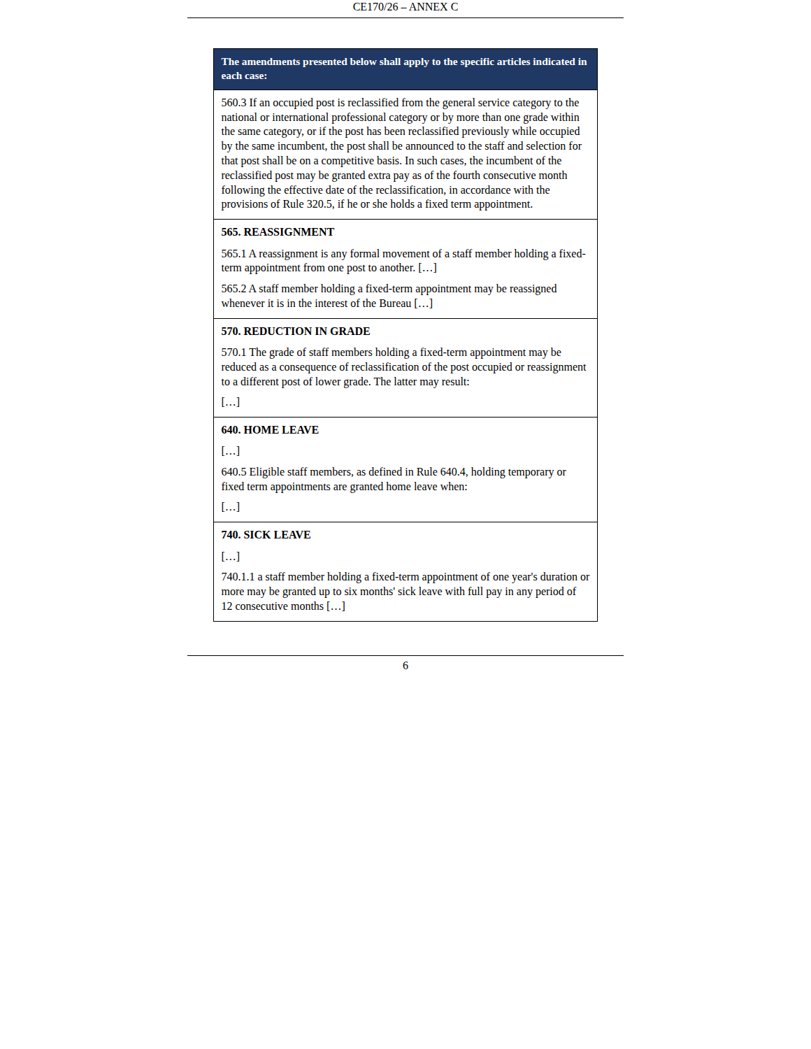CE170/26 – ANNEX C
| The amendments presented below shall apply to the specific articles indicated in each case: |
| 560.3 If an occupied post is reclassified from the general service category to the national or international professional category or by more than one grade within the same category, or if the post has been reclassified previously while occupied by the same incumbent, the post shall be announced to the staff and selection for that post shall be on a competitive basis. In such cases, the incumbent of the reclassified post may be granted extra pay as of the fourth consecutive month following the effective date of the reclassification, in accordance with the provisions of Rule 320.5, if he or she holds a fixed term appointment. |
| 565. REASSIGNMENT 565.1 A reassignment is any formal movement of a staff member holding a fixed-term appointment from one post to another. […] 565.2 A staff member holding a fixed-term appointment may be reassigned whenever it is in the interest of the Bureau […] |
| 570. REDUCTION IN GRADE 570.1 The grade of staff members holding a fixed-term appointment may be reduced as a consequence of reclassification of the post occupied or reassignment to a different post of lower grade. The latter may result: […] |
| 640. HOME LEAVE […] 640.5 Eligible staff members, as defined in Rule 640.4, holding temporary or fixed term appointments are granted home leave when: […] |
| 740. SICK LEAVE […] 740.1.1 a staff member holding a fixed-term appointment of one year's duration or more may be granted up to six months' sick leave with full pay in any period of 12 consecutive months […] |
6